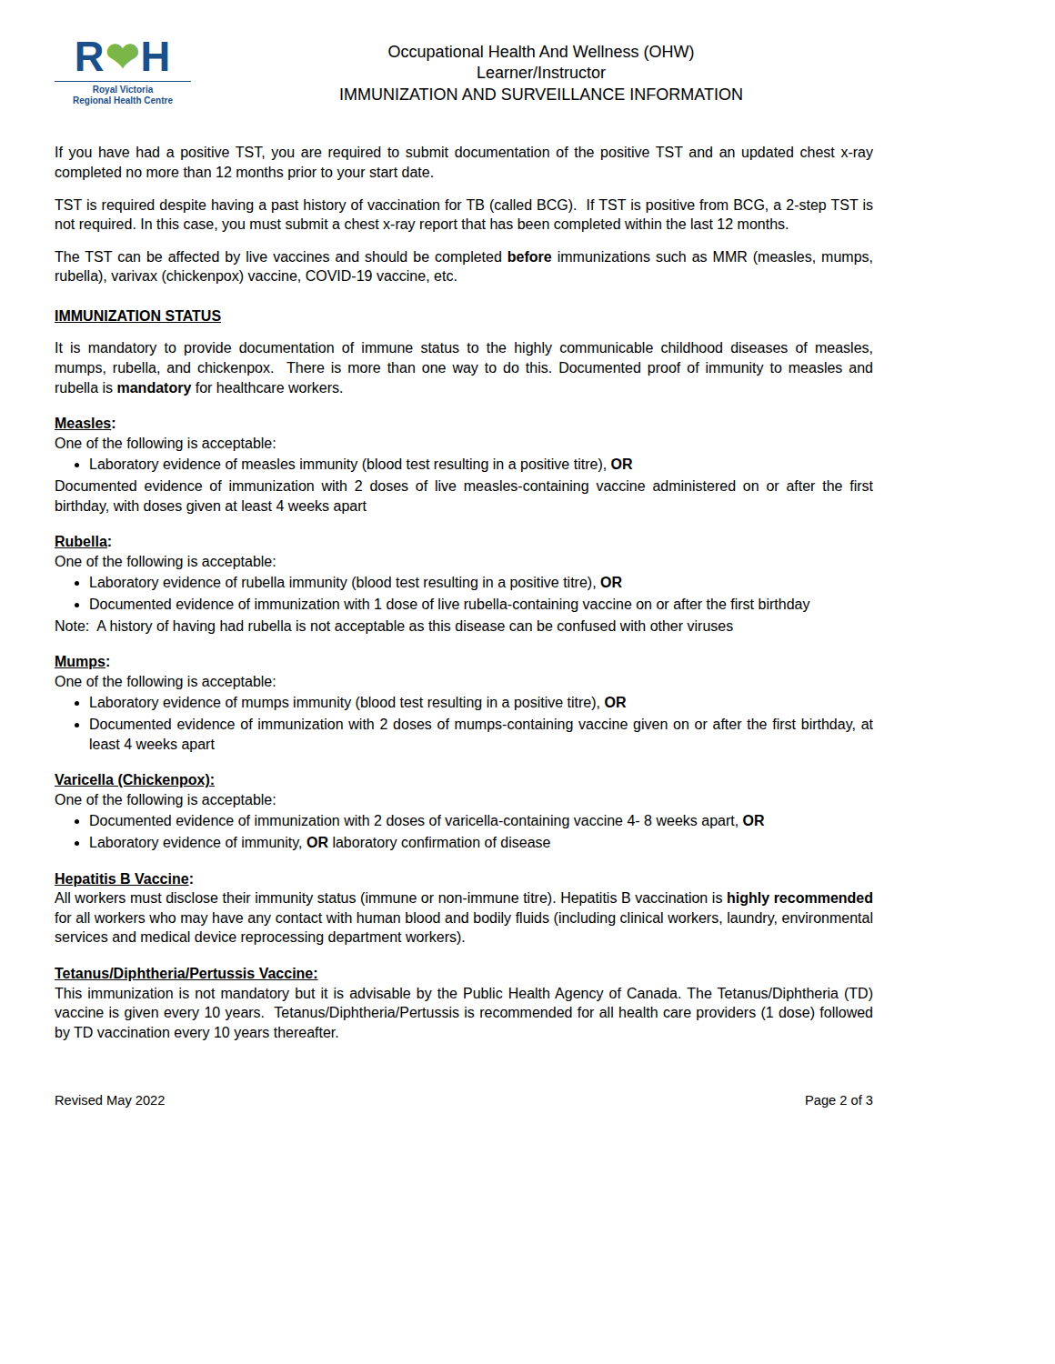R❤H
Royal Victoria
Regional Health Centre
Occupational Health And Wellness (OHW)
Learner/Instructor
IMMUNIZATION AND SURVEILLANCE INFORMATION
If you have had a positive TST, you are required to submit documentation of the positive TST and an updated chest x-ray completed no more than 12 months prior to your start date.
TST is required despite having a past history of vaccination for TB (called BCG). If TST is positive from BCG, a 2-step TST is not required. In this case, you must submit a chest x-ray report that has been completed within the last 12 months.
The TST can be affected by live vaccines and should be completed before immunizations such as MMR (measles, mumps, rubella), varivax (chickenpox) vaccine, COVID-19 vaccine, etc.
IMMUNIZATION STATUS
It is mandatory to provide documentation of immune status to the highly communicable childhood diseases of measles, mumps, rubella, and chickenpox. There is more than one way to do this. Documented proof of immunity to measles and rubella is mandatory for healthcare workers.
Measles:
One of the following is acceptable:
Laboratory evidence of measles immunity (blood test resulting in a positive titre), OR
Documented evidence of immunization with 2 doses of live measles-containing vaccine administered on or after the first birthday, with doses given at least 4 weeks apart
Rubella:
One of the following is acceptable:
Laboratory evidence of rubella immunity (blood test resulting in a positive titre), OR
Documented evidence of immunization with 1 dose of live rubella-containing vaccine on or after the first birthday
Note: A history of having had rubella is not acceptable as this disease can be confused with other viruses
Mumps:
One of the following is acceptable:
Laboratory evidence of mumps immunity (blood test resulting in a positive titre), OR
Documented evidence of immunization with 2 doses of mumps-containing vaccine given on or after the first birthday, at least 4 weeks apart
Varicella (Chickenpox):
One of the following is acceptable:
Documented evidence of immunization with 2 doses of varicella-containing vaccine 4- 8 weeks apart, OR
Laboratory evidence of immunity, OR laboratory confirmation of disease
Hepatitis B Vaccine:
All workers must disclose their immunity status (immune or non-immune titre). Hepatitis B vaccination is highly recommended for all workers who may have any contact with human blood and bodily fluids (including clinical workers, laundry, environmental services and medical device reprocessing department workers).
Tetanus/Diphtheria/Pertussis Vaccine:
This immunization is not mandatory but it is advisable by the Public Health Agency of Canada. The Tetanus/Diphtheria (TD) vaccine is given every 10 years. Tetanus/Diphtheria/Pertussis is recommended for all health care providers (1 dose) followed by TD vaccination every 10 years thereafter.
Revised May 2022 Page 2 of 3